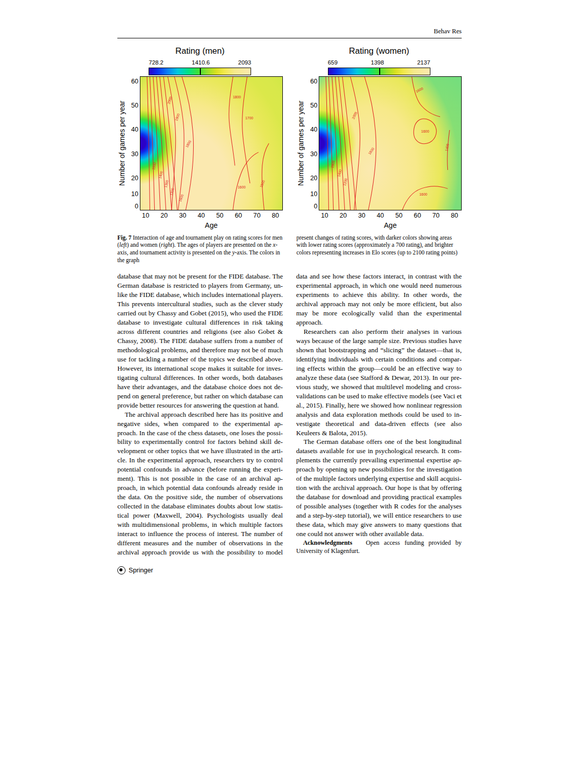Behav Res
Rating (men)
728.21410.62093
Number of games per year
60 50 40 30 20 10 0
2000 1900 1800 1800 1700 1600 1500 1500 1400 1300 1200 1600
10 20 30 40 50 60 70 80
Age
Rating (women)
65913982137
Number of games per year
60 50 40 30 20 10 0
2000 1800 1600 1600 1600 1400 1600 1400 1200
10 20 30 40 50 60 70 80
Age
Fig. 7 Interaction of age and tournament play on rating scores for men (left) and women (right). The ages of players are presented on the x-axis, and tournament activity is presented on the y-axis. The colors in the graph
present changes of rating scores, with darker colors showing areas with lower rating scores (approximately a 700 rating), and brighter colors representing increases in Elo scores (up to 2100 rating points)
database that may not be present for the FIDE database. The German database is restricted to players from Germany, unlike the FIDE database, which includes international players. This prevents intercultural studies, such as the clever study carried out by Chassy and Gobet (2015), who used the FIDE database to investigate cultural differences in risk taking across different countries and religions (see also Gobet & Chassy, 2008). The FIDE database suffers from a number of methodological problems, and therefore may not be of much use for tackling a number of the topics we described above. However, its international scope makes it suitable for investigating cultural differences. In other words, both databases have their advantages, and the database choice does not depend on general preference, but rather on which database can provide better resources for answering the question at hand.
The archival approach described here has its positive and negative sides, when compared to the experimental approach. In the case of the chess datasets, one loses the possibility to experimentally control for factors behind skill development or other topics that we have illustrated in the article. In the experimental approach, researchers try to control potential confounds in advance (before running the experiment). This is not possible in the case of an archival approach, in which potential data confounds already reside in the data. On the positive side, the number of observations collected in the database eliminates doubts about low statistical power (Maxwell, 2004). Psychologists usually deal with multidimensional problems, in which multiple factors interact to influence the process of interest. The number of different measures and the number of observations in the archival approach provide us with the possibility to model data and see how these factors interact, in contrast with the experimental approach, in which one would need numerous experiments to achieve this ability. In other words, the archival approach may not only be more efficient, but also may be more ecologically valid than the experimental approach.
Researchers can also perform their analyses in various ways because of the large sample size. Previous studies have shown that bootstrapping and “slicing” the dataset—that is, identifying individuals with certain conditions and comparing effects within the group—could be an effective way to analyze these data (see Stafford & Dewar, 2013). In our previous study, we showed that multilevel modeling and cross-validations can be used to make effective models (see Vaci et al., 2015). Finally, here we showed how nonlinear regression analysis and data exploration methods could be used to investigate theoretical and data-driven effects (see also Keuleers & Balota, 2015).
The German database offers one of the best longitudinal datasets available for use in psychological research. It complements the currently prevailing experimental expertise approach by opening up new possibilities for the investigation of the multiple factors underlying expertise and skill acquisition with the archival approach. Our hope is that by offering the database for download and providing practical examples of possible analyses (together with R codes for the analyses and a step-by-step tutorial), we will entice researchers to use these data, which may give answers to many questions that one could not answer with other available data.
Acknowledgments Open access funding provided by University of Klagenfurt.
Springer